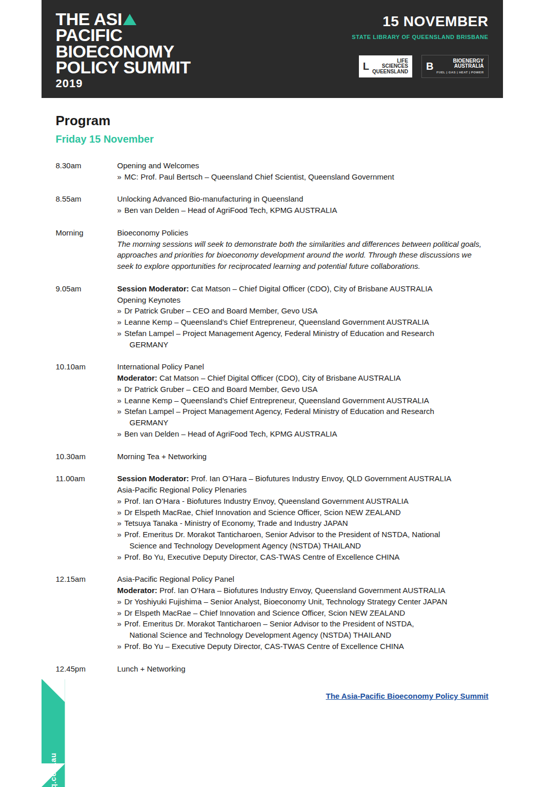THE ASI PACIFIC BIOECONOMY POLICY SUMMIT 2019
15 NOVEMBER
State Library of Queensland Brisbane
L Life
Sciences
Queensland
b BIOENERGY
AUSTRALIA
FUEL | GAS | HEAT | POWER
Program
Friday 15 November
| 8.30am | Opening and Welcomes MC: Prof. Paul Bertsch – Queensland Chief Scientist, Queensland Government |
| 8.55am | Unlocking Advanced Bio-manufacturing in Queensland Ben van Delden – Head of AgriFood Tech, KPMG AUSTRALIA |
| Morning | Bioeconomy Policies The morning sessions will seek to demonstrate both the similarities and differences between political goals, approaches and priorities for bioeconomy development around the world. Through these discussions we seek to explore opportunities for reciprocated learning and potential future collaborations. |
| 9.05am | Session Moderator: Cat Matson – Chief Digital Officer (CDO), City of Brisbane AUSTRALIA Opening Keynotes Dr Patrick Gruber – CEO and Board Member, Gevo USA Leanne Kemp – Queensland’s Chief Entrepreneur, Queensland Government AUSTRALIA Stefan Lampel – Project Management Agency, Federal Ministry of Education and Research GERMANY |
| 10.10am | International Policy Panel Moderator: Cat Matson – Chief Digital Officer (CDO), City of Brisbane AUSTRALIA Dr Patrick Gruber – CEO and Board Member, Gevo USA Leanne Kemp – Queensland’s Chief Entrepreneur, Queensland Government AUSTRALIA Stefan Lampel – Project Management Agency, Federal Ministry of Education and Research GERMANY Ben van Delden – Head of AgriFood Tech, KPMG AUSTRALIA |
| 10.30am | Morning Tea + Networking |
| 11.00am | Session Moderator: Prof. Ian O’Hara – Biofutures Industry Envoy, QLD Government AUSTRALIA Asia-Pacific Regional Policy Plenaries Prof. Ian O’Hara - Biofutures Industry Envoy, Queensland Government AUSTRALIA Dr Elspeth MacRae, Chief Innovation and Science Officer, Scion NEW ZEALAND Tetsuya Tanaka - Ministry of Economy, Trade and Industry JAPAN Prof. Emeritus Dr. Morakot Tanticharoen, Senior Advisor to the President of NSTDA, National Science and Technology Development Agency (NSTDA) THAILAND Prof. Bo Yu, Executive Deputy Director, CAS-TWAS Centre of Excellence CHINA |
| 12.15am | Asia-Pacific Regional Policy Panel Moderator: Prof. Ian O’Hara – Biofutures Industry Envoy, Queensland Government AUSTRALIA Dr Yoshiyuki Fujishima – Senior Analyst, Bioeconomy Unit, Technology Strategy Center JAPAN Dr Elspeth MacRae – Chief Innovation and Science Officer, Scion NEW ZEALAND Prof. Emeritus Dr. Morakot Tanticharoen – Senior Advisor to the President of NSTDA, National Science and Technology Development Agency (NSTDA) THAILAND Prof. Bo Yu – Executive Deputy Director, CAS-TWAS Centre of Excellence CHINA |
| 12.45pm | Lunch + Networking |
The Asia-Pacific Bioeconomy Policy Summit
lsq.com.au